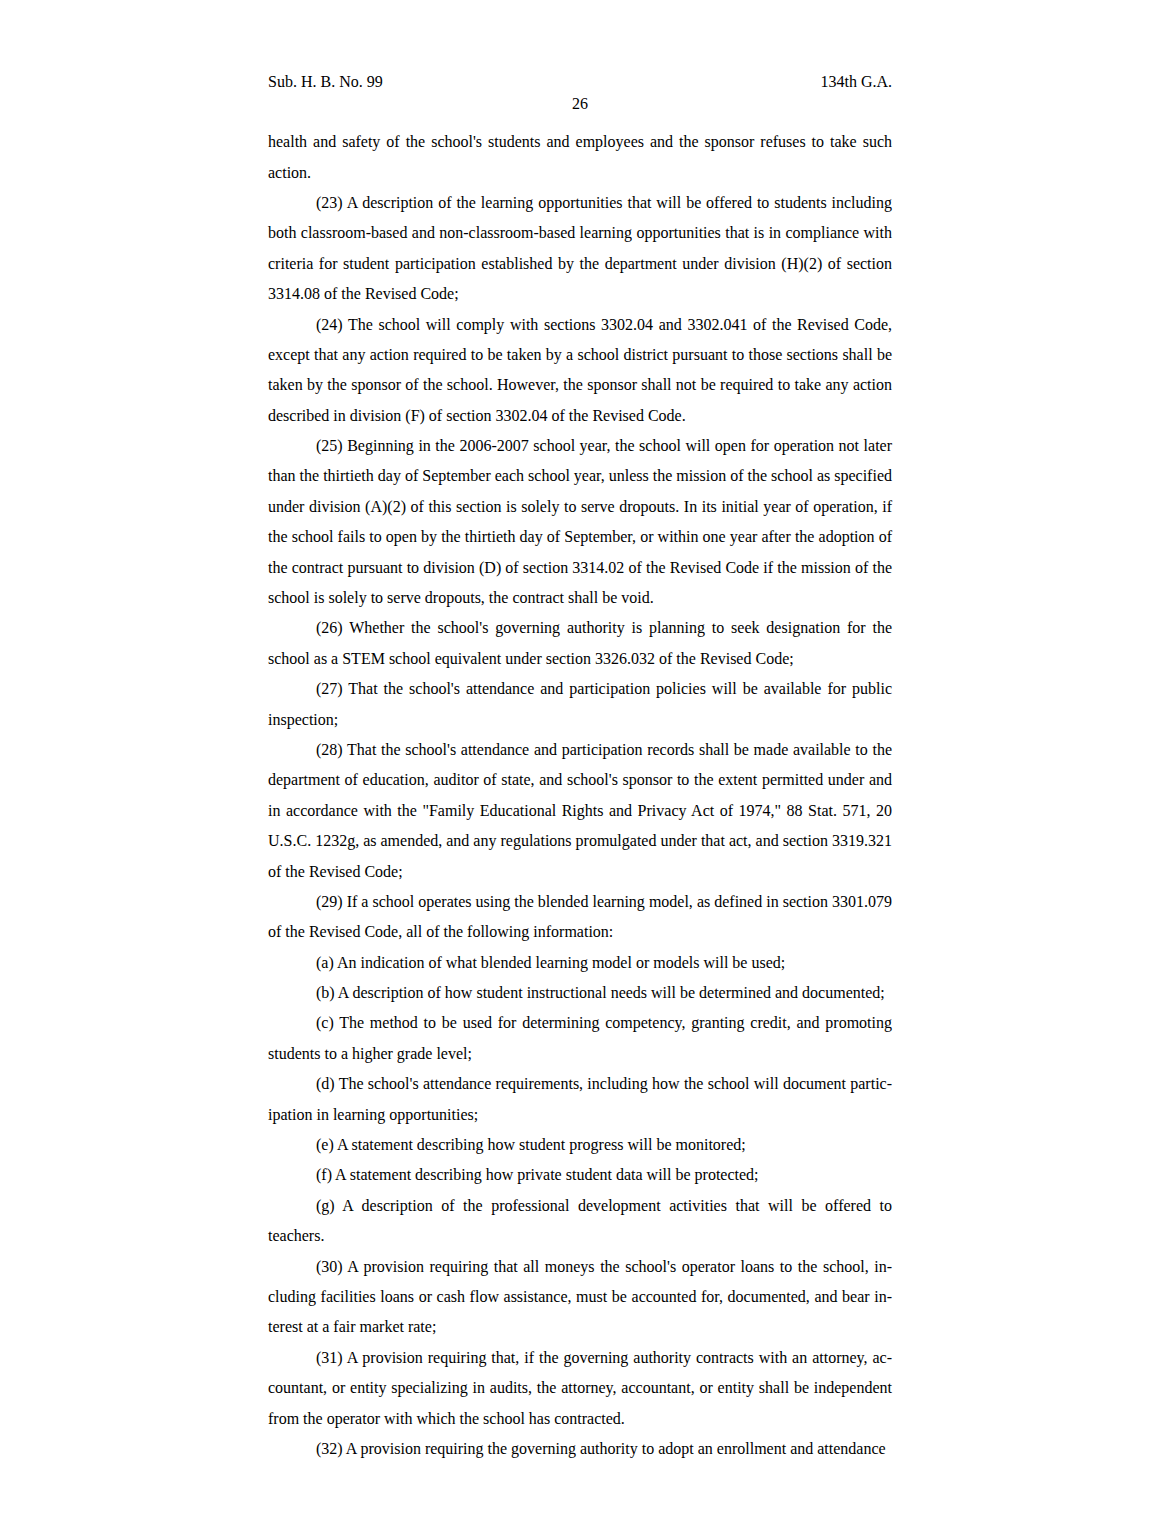Sub. H. B. No. 99 134th G.A.
26
health and safety of the school's students and employees and the sponsor refuses to take such action.
(23) A description of the learning opportunities that will be offered to students including both classroom-based and non-classroom-based learning opportunities that is in compliance with criteria for student participation established by the department under division (H)(2) of section 3314.08 of the Revised Code;
(24) The school will comply with sections 3302.04 and 3302.041 of the Revised Code, except that any action required to be taken by a school district pursuant to those sections shall be taken by the sponsor of the school. However, the sponsor shall not be required to take any action described in division (F) of section 3302.04 of the Revised Code.
(25) Beginning in the 2006-2007 school year, the school will open for operation not later than the thirtieth day of September each school year, unless the mission of the school as specified under division (A)(2) of this section is solely to serve dropouts. In its initial year of operation, if the school fails to open by the thirtieth day of September, or within one year after the adoption of the contract pursuant to division (D) of section 3314.02 of the Revised Code if the mission of the school is solely to serve dropouts, the contract shall be void.
(26) Whether the school's governing authority is planning to seek designation for the school as a STEM school equivalent under section 3326.032 of the Revised Code;
(27) That the school's attendance and participation policies will be available for public inspection;
(28) That the school's attendance and participation records shall be made available to the department of education, auditor of state, and school's sponsor to the extent permitted under and in accordance with the "Family Educational Rights and Privacy Act of 1974," 88 Stat. 571, 20 U.S.C. 1232g, as amended, and any regulations promulgated under that act, and section 3319.321 of the Revised Code;
(29) If a school operates using the blended learning model, as defined in section 3301.079 of the Revised Code, all of the following information:
(a) An indication of what blended learning model or models will be used;
(b) A description of how student instructional needs will be determined and documented;
(c) The method to be used for determining competency, granting credit, and promoting students to a higher grade level;
(d) The school's attendance requirements, including how the school will document participation in learning opportunities;
(e) A statement describing how student progress will be monitored;
(f) A statement describing how private student data will be protected;
(g) A description of the professional development activities that will be offered to teachers.
(30) A provision requiring that all moneys the school's operator loans to the school, including facilities loans or cash flow assistance, must be accounted for, documented, and bear interest at a fair market rate;
(31) A provision requiring that, if the governing authority contracts with an attorney, accountant, or entity specializing in audits, the attorney, accountant, or entity shall be independent from the operator with which the school has contracted.
(32) A provision requiring the governing authority to adopt an enrollment and attendance